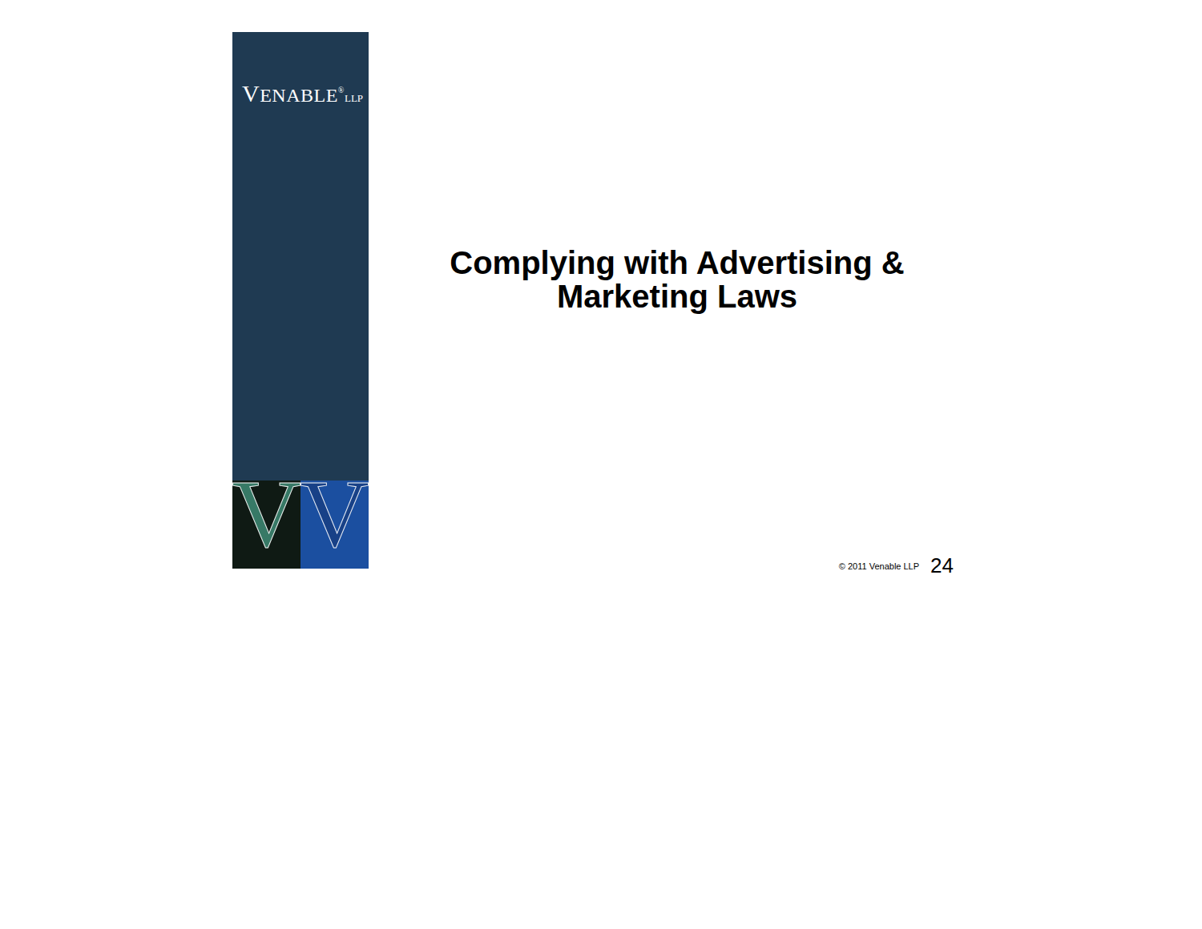VENABLE®LLP
V
V
Complying with Advertising &
Marketing Laws
© 2011 Venable LLP24